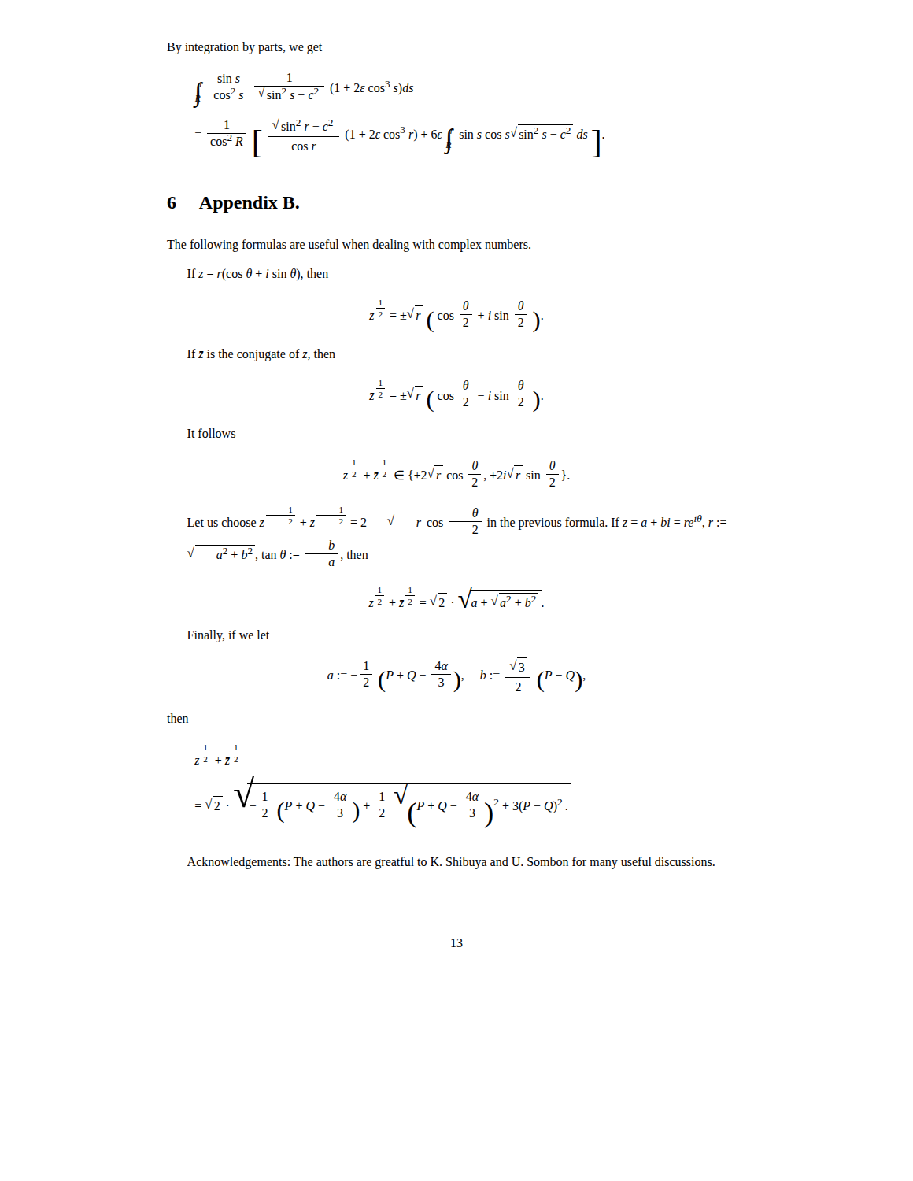By integration by parts, we get
∫rR sin s cos2 s 1 sin2 s − c2 (1 + 2ε cos3 s)ds
= 1 cos2 R [ sin2 r − c2 cos r (1 + 2ε cos3 r) + 6ε ∫rR sin s cos ssin2 s − c2 ds ].
6 Appendix B.
The following formulas are useful when dealing with complex numbers.
If z = r(cos θ + i sin θ), then
z12 = ±r ( cos θ 2 + i sin θ 2 ).
If z̄ is the conjugate of z, then
z̄12 = ±r ( cos θ 2 − i sin θ 2 ).
It follows
z12 + z̄12 ∈ {±2r cos θ 2, ±2ir sin θ 2}.
Let us choose z12 + z̄12 = 2r cos θ 2 in the previous formula. If z = a + bi = reiθ, r := a2 + b2, tan θ := ba, then
z12 + z̄12 = 2 · a + a2 + b2.
Finally, if we let
a := −12 (P + Q − 4α 3), b := 32 (P − Q),
then
z12 + z̄12
= 2 · −12 (P + Q − 4α 3) + 12 (P + Q − 4α 3)2 + 3(P − Q)2 .
Acknowledgements: The authors are greatful to K. Shibuya and U. Sombon for many useful discussions.
13